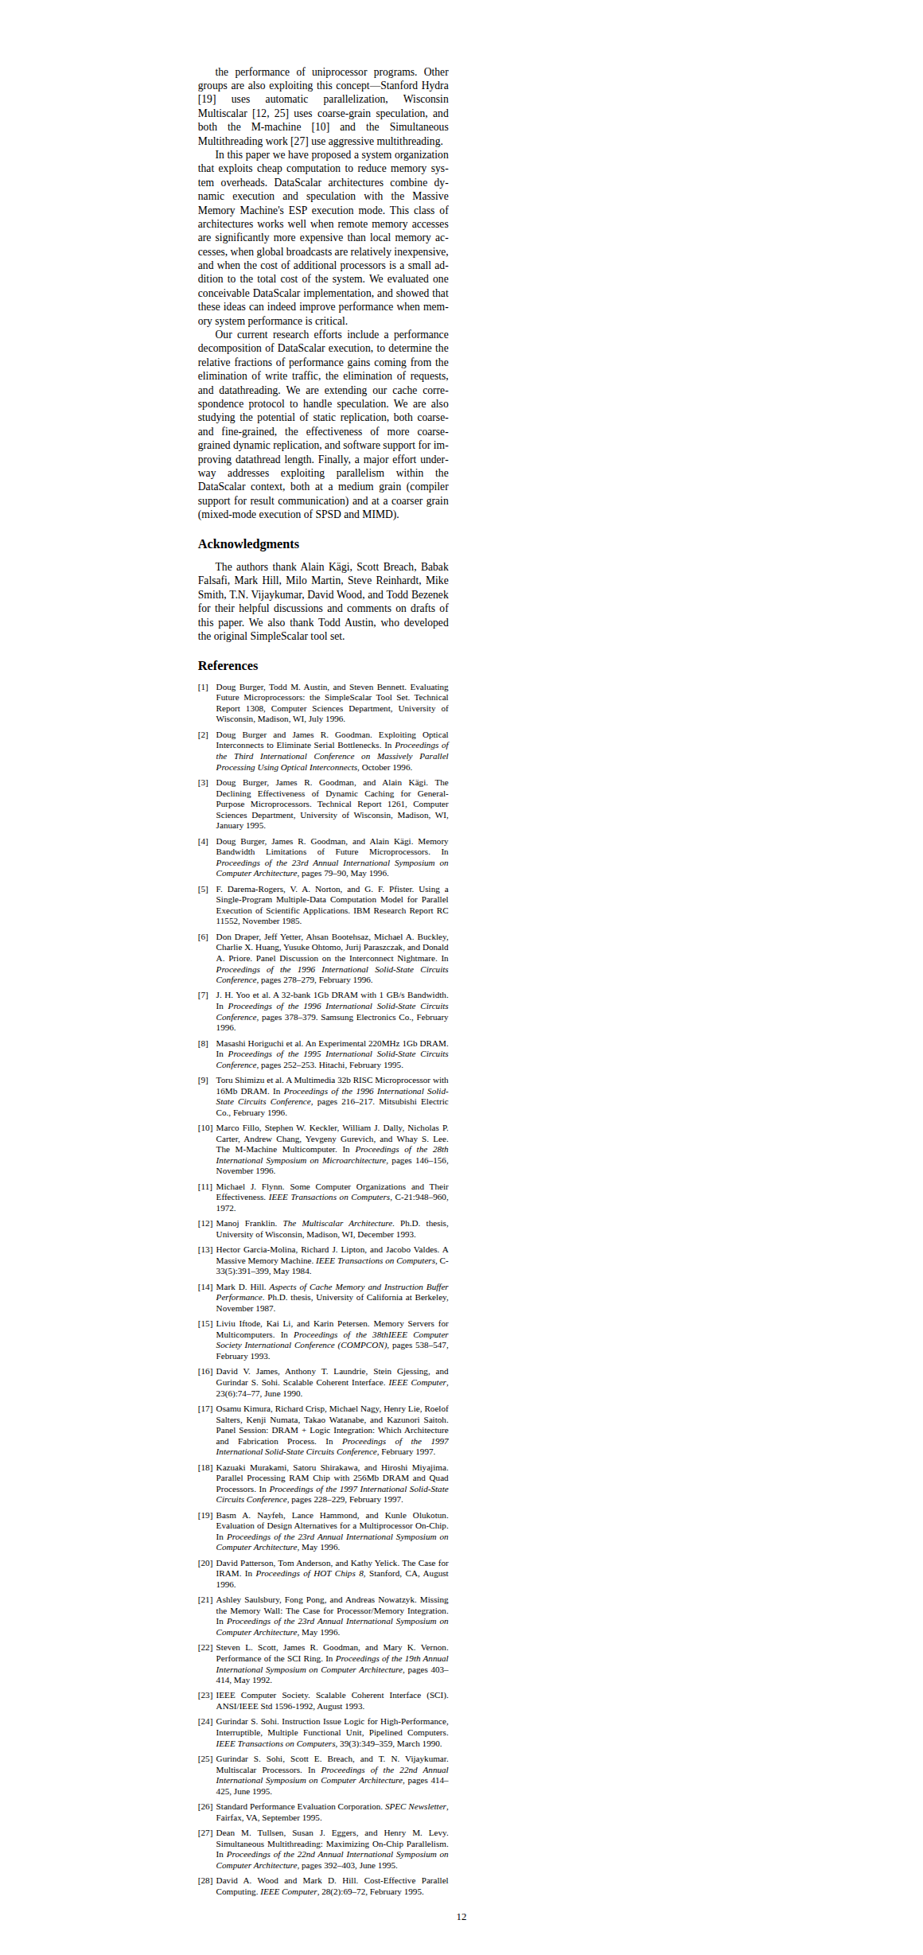the performance of uniprocessor programs. Other groups are also exploiting this concept—Stanford Hydra [19] uses automatic parallelization, Wisconsin Multiscalar [12, 25] uses coarse-grain speculation, and both the M-machine [10] and the Simultaneous Multithreading work [27] use aggressive multithreading.
In this paper we have proposed a system organization that exploits cheap computation to reduce memory system overheads. DataScalar architectures combine dynamic execution and speculation with the Massive Memory Machine's ESP execution mode. This class of architectures works well when remote memory accesses are significantly more expensive than local memory accesses, when global broadcasts are relatively inexpensive, and when the cost of additional processors is a small addition to the total cost of the system. We evaluated one conceivable DataScalar implementation, and showed that these ideas can indeed improve performance when memory system performance is critical.
Our current research efforts include a performance decomposition of DataScalar execution, to determine the relative fractions of performance gains coming from the elimination of write traffic, the elimination of requests, and datathreading. We are extending our cache correspondence protocol to handle speculation. We are also studying the potential of static replication, both coarse- and fine-grained, the effectiveness of more coarse-grained dynamic replication, and software support for improving datathread length. Finally, a major effort underway addresses exploiting parallelism within the DataScalar context, both at a medium grain (compiler support for result communication) and at a coarser grain (mixed-mode execution of SPSD and MIMD).
Acknowledgments
The authors thank Alain Kägi, Scott Breach, Babak Falsafi, Mark Hill, Milo Martin, Steve Reinhardt, Mike Smith, T.N. Vijaykumar, David Wood, and Todd Bezenek for their helpful discussions and comments on drafts of this paper. We also thank Todd Austin, who developed the original SimpleScalar tool set.
References
[1] Doug Burger, Todd M. Austin, and Steven Bennett. Evaluating Future Microprocessors: the SimpleScalar Tool Set. Technical Report 1308, Computer Sciences Department, University of Wisconsin, Madison, WI, July 1996.
[2] Doug Burger and James R. Goodman. Exploiting Optical Interconnects to Eliminate Serial Bottlenecks. In Proceedings of the Third International Conference on Massively Parallel Processing Using Optical Interconnects, October 1996.
[3] Doug Burger, James R. Goodman, and Alain Kägi. The Declining Effectiveness of Dynamic Caching for General-Purpose Microprocessors. Technical Report 1261, Computer Sciences Department, University of Wisconsin, Madison, WI, January 1995.
[4] Doug Burger, James R. Goodman, and Alain Kägi. Memory Bandwidth Limitations of Future Microprocessors. In Proceedings of the 23rd Annual International Symposium on Computer Architecture, pages 79–90, May 1996.
[5] F. Darema-Rogers, V. A. Norton, and G. F. Pfister. Using a Single-Program Multiple-Data Computation Model for Parallel Execution of Scientific Applications. IBM Research Report RC 11552, November 1985.
[6] Don Draper, Jeff Yetter, Ahsan Bootehsaz, Michael A. Buckley, Charlie X. Huang, Yusuke Ohtomo, Jurij Paraszczak, and Donald A. Priore. Panel Discussion on the Interconnect Nightmare. In Proceedings of the 1996 International Solid-State Circuits Conference, pages 278–279, February 1996.
[7] J. H. Yoo et al. A 32-bank 1Gb DRAM with 1 GB/s Bandwidth. In Proceedings of the 1996 International Solid-State Circuits Conference, pages 378–379. Samsung Electronics Co., February 1996.
[8] Masashi Horiguchi et al. An Experimental 220MHz 1Gb DRAM. In Proceedings of the 1995 International Solid-State Circuits Conference, pages 252–253. Hitachi, February 1995.
[9] Toru Shimizu et al. A Multimedia 32b RISC Microprocessor with 16Mb DRAM. In Proceedings of the 1996 International Solid-State Circuits Conference, pages 216–217. Mitsubishi Electric Co., February 1996.
[10] Marco Fillo, Stephen W. Keckler, William J. Dally, Nicholas P. Carter, Andrew Chang, Yevgeny Gurevich, and Whay S. Lee. The M-Machine Multicomputer. In Proceedings of the 28th International Symposium on Microarchitecture, pages 146–156, November 1996.
[11] Michael J. Flynn. Some Computer Organizations and Their Effectiveness. IEEE Transactions on Computers, C-21:948–960, 1972.
[12] Manoj Franklin. The Multiscalar Architecture. Ph.D. thesis, University of Wisconsin, Madison, WI, December 1993.
[13] Hector Garcia-Molina, Richard J. Lipton, and Jacobo Valdes. A Massive Memory Machine. IEEE Transactions on Computers, C-33(5):391–399, May 1984.
[14] Mark D. Hill. Aspects of Cache Memory and Instruction Buffer Performance. Ph.D. thesis, University of California at Berkeley, November 1987.
[15] Liviu Iftode, Kai Li, and Karin Petersen. Memory Servers for Multicomputers. In Proceedings of the 38thIEEE Computer Society International Conference (COMPCON), pages 538–547, February 1993.
[16] David V. James, Anthony T. Laundrie, Stein Gjessing, and Gurindar S. Sohi. Scalable Coherent Interface. IEEE Computer, 23(6):74–77, June 1990.
[17] Osamu Kimura, Richard Crisp, Michael Nagy, Henry Lie, Roelof Salters, Kenji Numata, Takao Watanabe, and Kazunori Saitoh. Panel Session: DRAM + Logic Integration: Which Architecture and Fabrication Process. In Proceedings of the 1997 International Solid-State Circuits Conference, February 1997.
[18] Kazuaki Murakami, Satoru Shirakawa, and Hiroshi Miyajima. Parallel Processing RAM Chip with 256Mb DRAM and Quad Processors. In Proceedings of the 1997 International Solid-State Circuits Conference, pages 228–229, February 1997.
[19] Basm A. Nayfeh, Lance Hammond, and Kunle Olukotun. Evaluation of Design Alternatives for a Multiprocessor On-Chip. In Proceedings of the 23rd Annual International Symposium on Computer Architecture, May 1996.
[20] David Patterson, Tom Anderson, and Kathy Yelick. The Case for IRAM. In Proceedings of HOT Chips 8, Stanford, CA, August 1996.
[21] Ashley Saulsbury, Fong Pong, and Andreas Nowatzyk. Missing the Memory Wall: The Case for Processor/Memory Integration. In Proceedings of the 23rd Annual International Symposium on Computer Architecture, May 1996.
[22] Steven L. Scott, James R. Goodman, and Mary K. Vernon. Performance of the SCI Ring. In Proceedings of the 19th Annual International Symposium on Computer Architecture, pages 403–414, May 1992.
[23] IEEE Computer Society. Scalable Coherent Interface (SCI). ANSI/IEEE Std 1596-1992, August 1993.
[24] Gurindar S. Sohi. Instruction Issue Logic for High-Performance, Interruptible, Multiple Functional Unit, Pipelined Computers. IEEE Transactions on Computers, 39(3):349–359, March 1990.
[25] Gurindar S. Sohi, Scott E. Breach, and T. N. Vijaykumar. Multiscalar Processors. In Proceedings of the 22nd Annual International Symposium on Computer Architecture, pages 414–425, June 1995.
[26] Standard Performance Evaluation Corporation. SPEC Newsletter, Fairfax, VA, September 1995.
[27] Dean M. Tullsen, Susan J. Eggers, and Henry M. Levy. Simultaneous Multithreading: Maximizing On-Chip Parallelism. In Proceedings of the 22nd Annual International Symposium on Computer Architecture, pages 392–403, June 1995.
[28] David A. Wood and Mark D. Hill. Cost-Effective Parallel Computing. IEEE Computer, 28(2):69–72, February 1995.
12